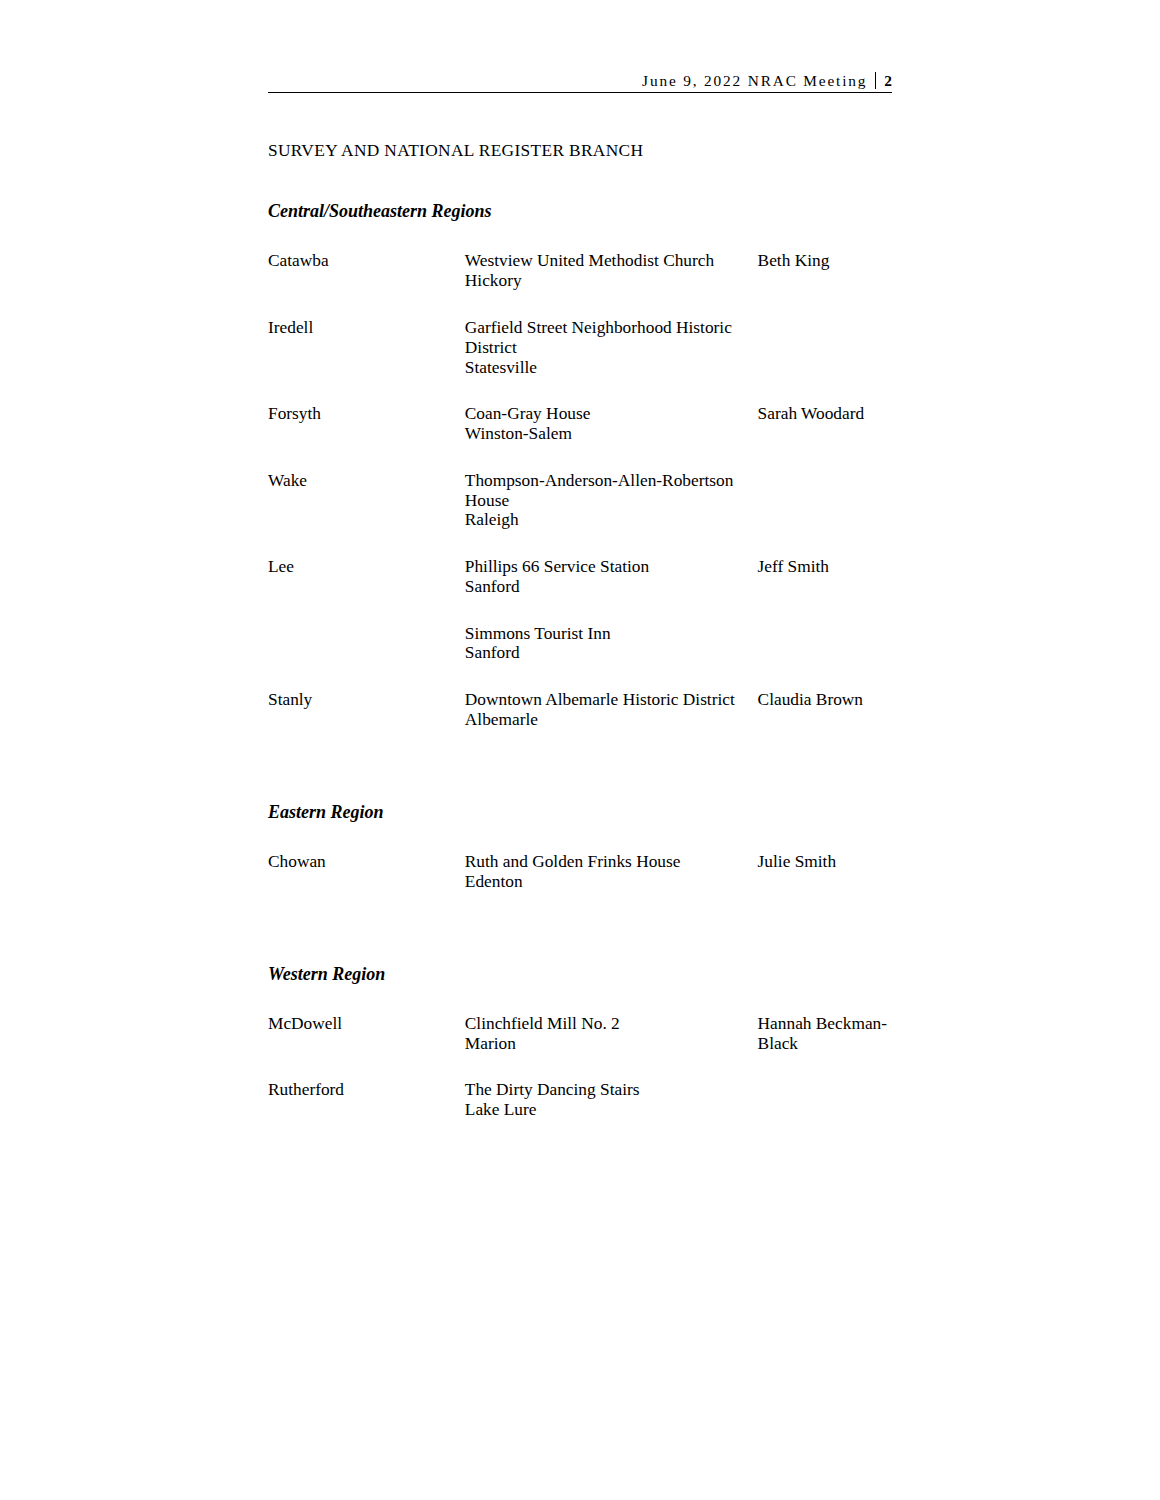June 9, 2022 NRAC Meeting2
SURVEY AND NATIONAL REGISTER BRANCH
Central/Southeastern Regions
| Catawba | Westview United Methodist Church Hickory | Beth King |
| Iredell | Garfield Street Neighborhood Historic District Statesville | |
| Forsyth | Coan-Gray House Winston-Salem | Sarah Woodard |
| Wake | Thompson-Anderson-Allen-Robertson House Raleigh | |
| Lee | Phillips 66 Service Station Sanford | Jeff Smith |
| | Simmons Tourist Inn Sanford | |
| Stanly | Downtown Albemarle Historic District Albemarle | Claudia Brown |
Eastern Region
| Chowan | Ruth and Golden Frinks House Edenton | Julie Smith |
Western Region
| McDowell | Clinchfield Mill No. 2 Marion | Hannah Beckman-Black |
| Rutherford | The Dirty Dancing Stairs Lake Lure | |